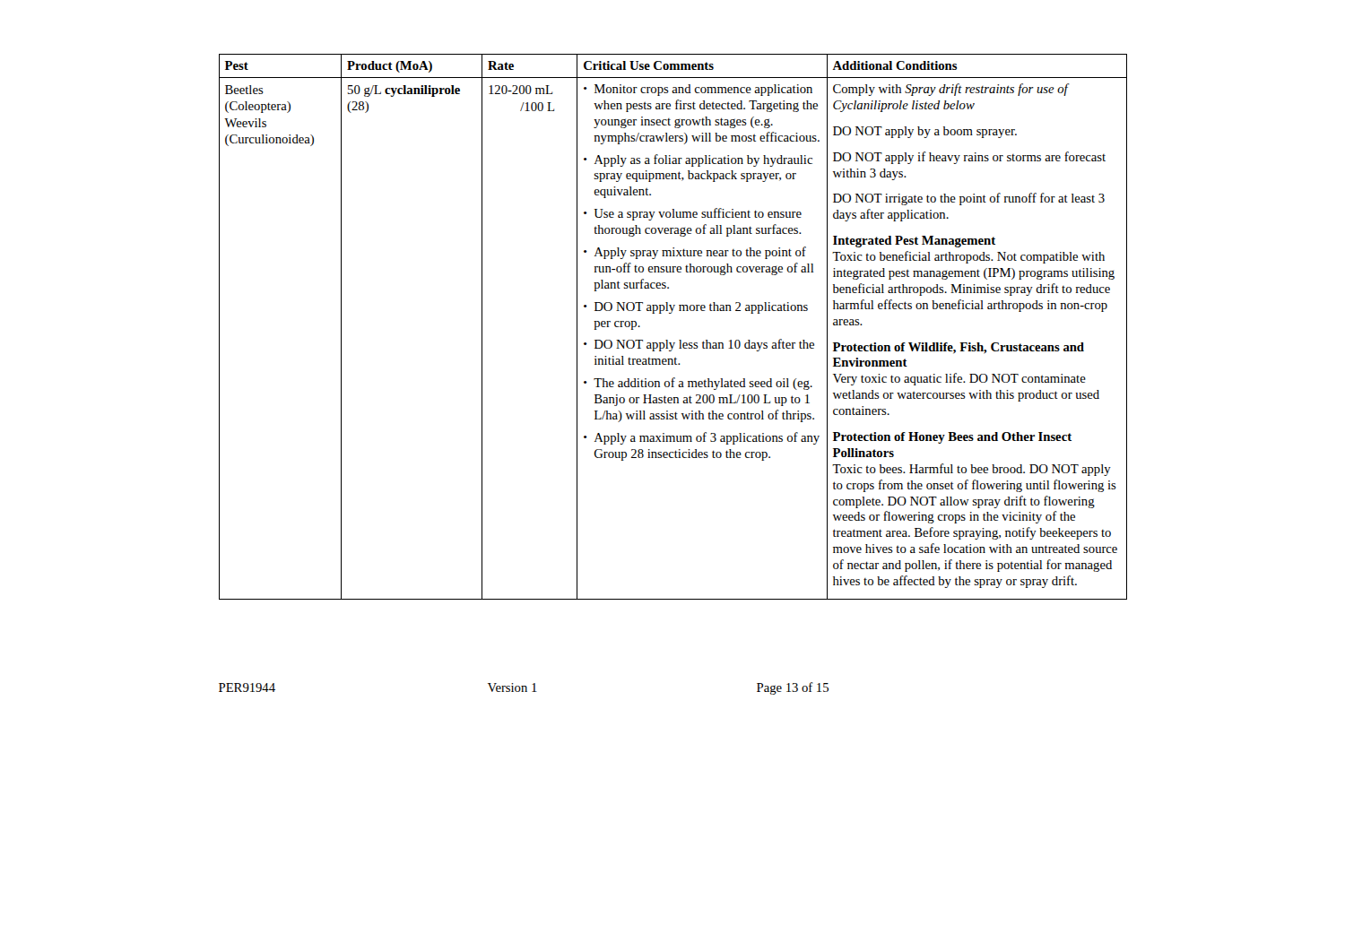| Pest | Product (MoA) | Rate | Critical Use Comments | Additional Conditions |
| --- | --- | --- | --- | --- |
| Beetles (Coleoptera) Weevils (Curculionoidea) | 50 g/L cyclaniliprole (28) | 120-200 mL /100 L | Monitor crops and commence application when pests are first detected. Targeting the younger insect growth stages (e.g. nymphs/crawlers) will be most efficacious. Apply as a foliar application by hydraulic spray equipment, backpack sprayer, or equivalent. Use a spray volume sufficient to ensure thorough coverage of all plant surfaces. Apply spray mixture near to the point of run-off to ensure thorough coverage of all plant surfaces. DO NOT apply more than 2 applications per crop. DO NOT apply less than 10 days after the initial treatment. The addition of a methylated seed oil (eg. Banjo or Hasten at 200 mL/100 L up to 1 L/ha) will assist with the control of thrips. Apply a maximum of 3 applications of any Group 28 insecticides to the crop. | Comply with Spray drift restraints for use of Cyclaniliprole listed below DO NOT apply by a boom sprayer. DO NOT apply if heavy rains or storms are forecast within 3 days. DO NOT irrigate to the point of runoff for at least 3 days after application. Integrated Pest Management Toxic to beneficial arthropods. Not compatible with integrated pest management (IPM) programs utilising beneficial arthropods. Minimise spray drift to reduce harmful effects on beneficial arthropods in non-crop areas. Protection of Wildlife, Fish, Crustaceans and Environment Very toxic to aquatic life. DO NOT contaminate wetlands or watercourses with this product or used containers. Protection of Honey Bees and Other Insect Pollinators Toxic to bees. Harmful to bee brood. DO NOT apply to crops from the onset of flowering until flowering is complete. DO NOT allow spray drift to flowering weeds or flowering crops in the vicinity of the treatment area. Before spraying, notify beekeepers to move hives to a safe location with an untreated source of nectar and pollen, if there is potential for managed hives to be affected by the spray or spray drift. |
PER91944 Version 1 Page 13 of 15